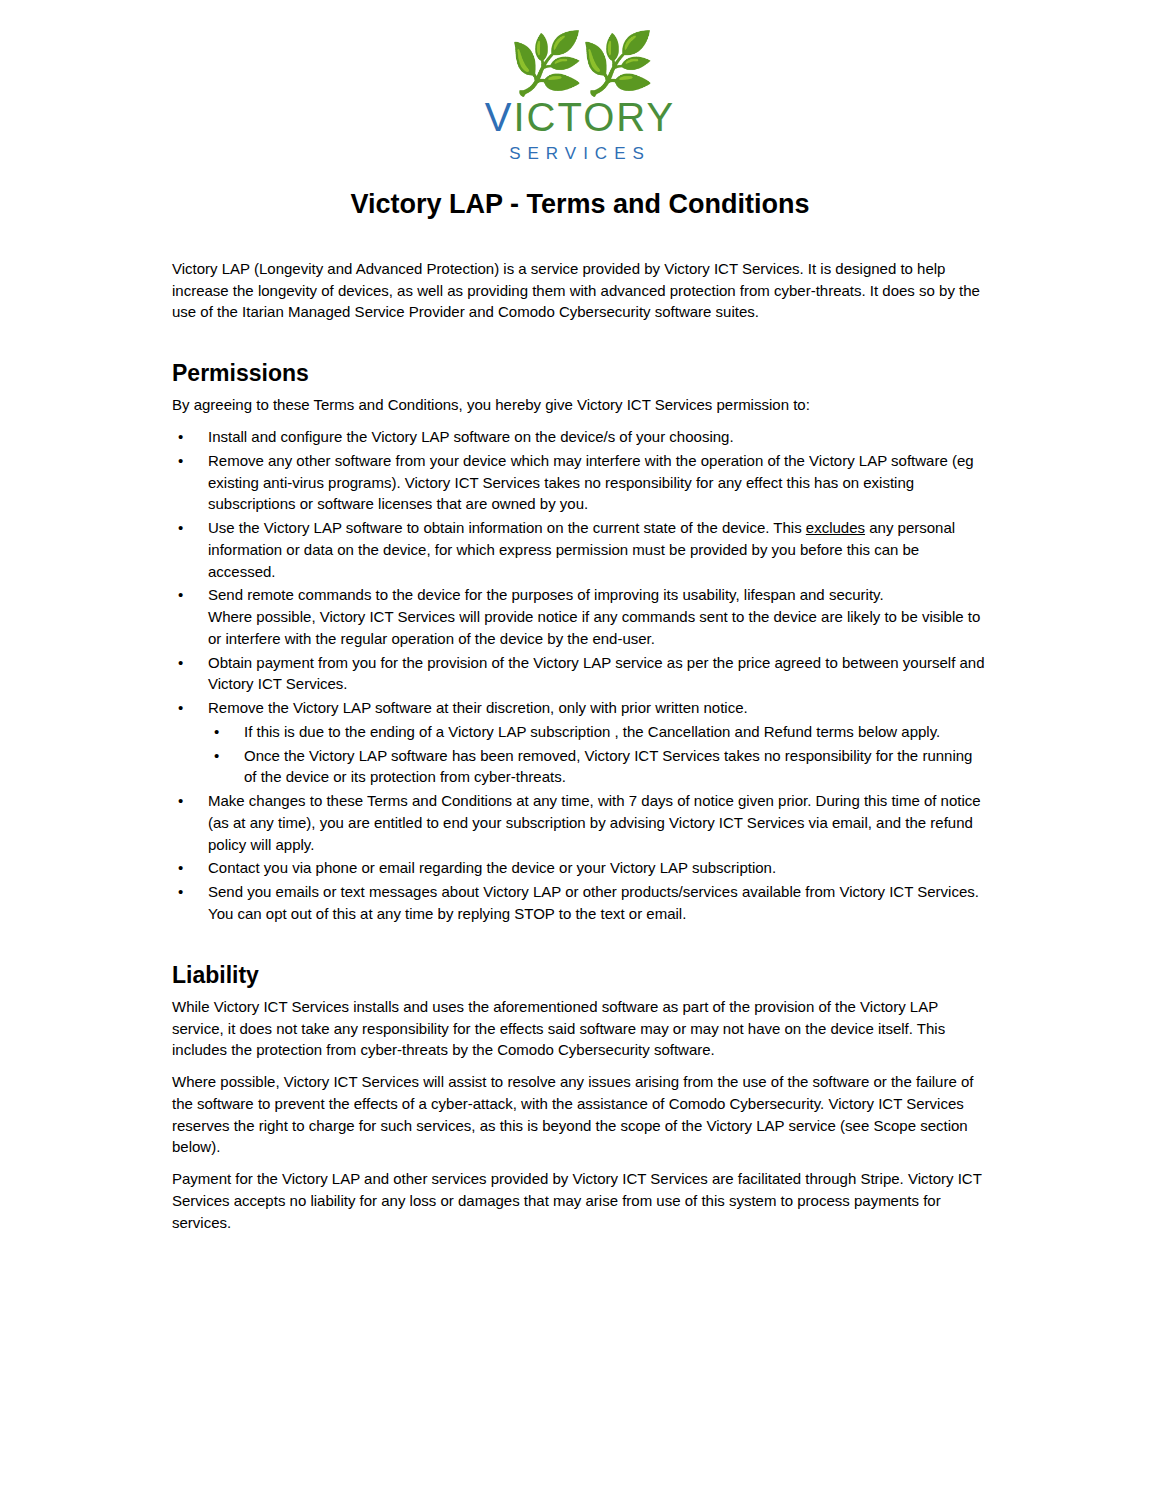🌿🌿
VICTORY
SERVICES
Victory LAP - Terms and Conditions
Victory LAP (Longevity and Advanced Protection) is a service provided by Victory ICT Services. It is designed to help increase the longevity of devices, as well as providing them with advanced protection from cyber-threats. It does so by the use of the Itarian Managed Service Provider and Comodo Cybersecurity software suites.
Permissions
By agreeing to these Terms and Conditions, you hereby give Victory ICT Services permission to:
Install and configure the Victory LAP software on the device/s of your choosing.
Remove any other software from your device which may interfere with the operation of the Victory LAP software (eg existing anti-virus programs). Victory ICT Services takes no responsibility for any effect this has on existing subscriptions or software licenses that are owned by you.
Use the Victory LAP software to obtain information on the current state of the device. This excludes any personal information or data on the device, for which express permission must be provided by you before this can be accessed.
Send remote commands to the device for the purposes of improving its usability, lifespan and security.
Where possible, Victory ICT Services will provide notice if any commands sent to the device are likely to be visible to or interfere with the regular operation of the device by the end-user.
Obtain payment from you for the provision of the Victory LAP service as per the price agreed to between yourself and Victory ICT Services.
Remove the Victory LAP software at their discretion, only with prior written notice.
If this is due to the ending of a Victory LAP subscription , the Cancellation and Refund terms below apply.
Once the Victory LAP software has been removed, Victory ICT Services takes no responsibility for the running of the device or its protection from cyber-threats.
Make changes to these Terms and Conditions at any time, with 7 days of notice given prior. During this time of notice (as at any time), you are entitled to end your subscription by advising Victory ICT Services via email, and the refund policy will apply.
Contact you via phone or email regarding the device or your Victory LAP subscription.
Send you emails or text messages about Victory LAP or other products/services available from Victory ICT Services. You can opt out of this at any time by replying STOP to the text or email.
Liability
While Victory ICT Services installs and uses the aforementioned software as part of the provision of the Victory LAP service, it does not take any responsibility for the effects said software may or may not have on the device itself. This includes the protection from cyber-threats by the Comodo Cybersecurity software.
Where possible, Victory ICT Services will assist to resolve any issues arising from the use of the software or the failure of the software to prevent the effects of a cyber-attack, with the assistance of Comodo Cybersecurity. Victory ICT Services reserves the right to charge for such services, as this is beyond the scope of the Victory LAP service (see Scope section below).
Payment for the Victory LAP and other services provided by Victory ICT Services are facilitated through Stripe. Victory ICT Services accepts no liability for any loss or damages that may arise from use of this system to process payments for services.